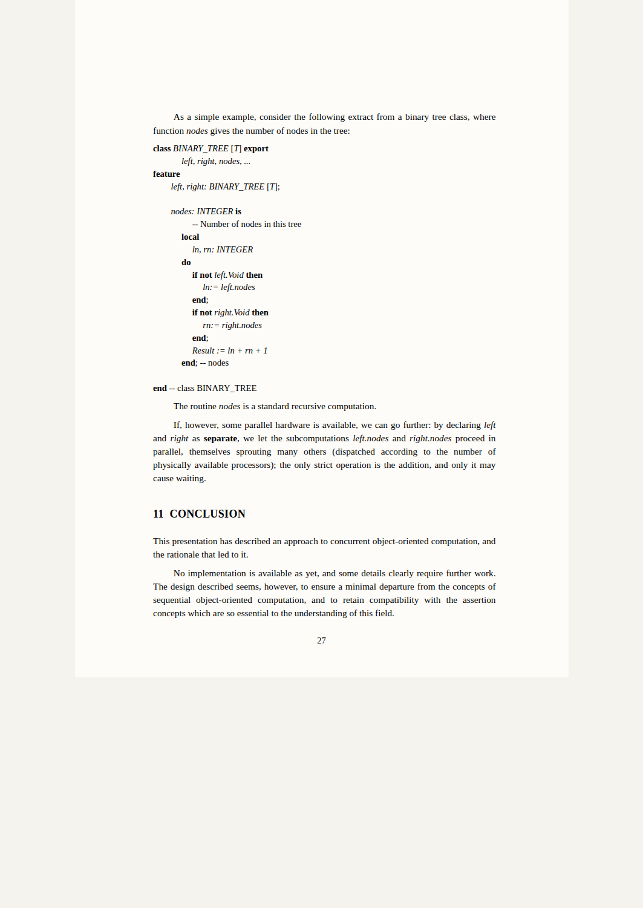As a simple example, consider the following extract from a binary tree class, where function nodes gives the number of nodes in the tree:
class BINARY_TREE [T] export
left, right, nodes, ...
feature
left, right: BINARY_TREE [T];
nodes: INTEGER is
-- Number of nodes in this tree
local
ln, rn: INTEGER
do
if not left.Void then
ln:= left.nodes
end;
if not right.Void then
rn:= right.nodes
end;
Result := ln + rn + 1
end; -- nodes
end -- class BINARY_TREE
The routine nodes is a standard recursive computation.
If, however, some parallel hardware is available, we can go further: by declaring left and right as separate, we let the subcomputations left.nodes and right.nodes proceed in parallel, themselves sprouting many others (dispatched according to the number of physically available processors); the only strict operation is the addition, and only it may cause waiting.
11 CONCLUSION
This presentation has described an approach to concurrent object-oriented computation, and the rationale that led to it.
No implementation is available as yet, and some details clearly require further work. The design described seems, however, to ensure a minimal departure from the concepts of sequential object-oriented computation, and to retain compatibility with the assertion concepts which are so essential to the understanding of this field.
27